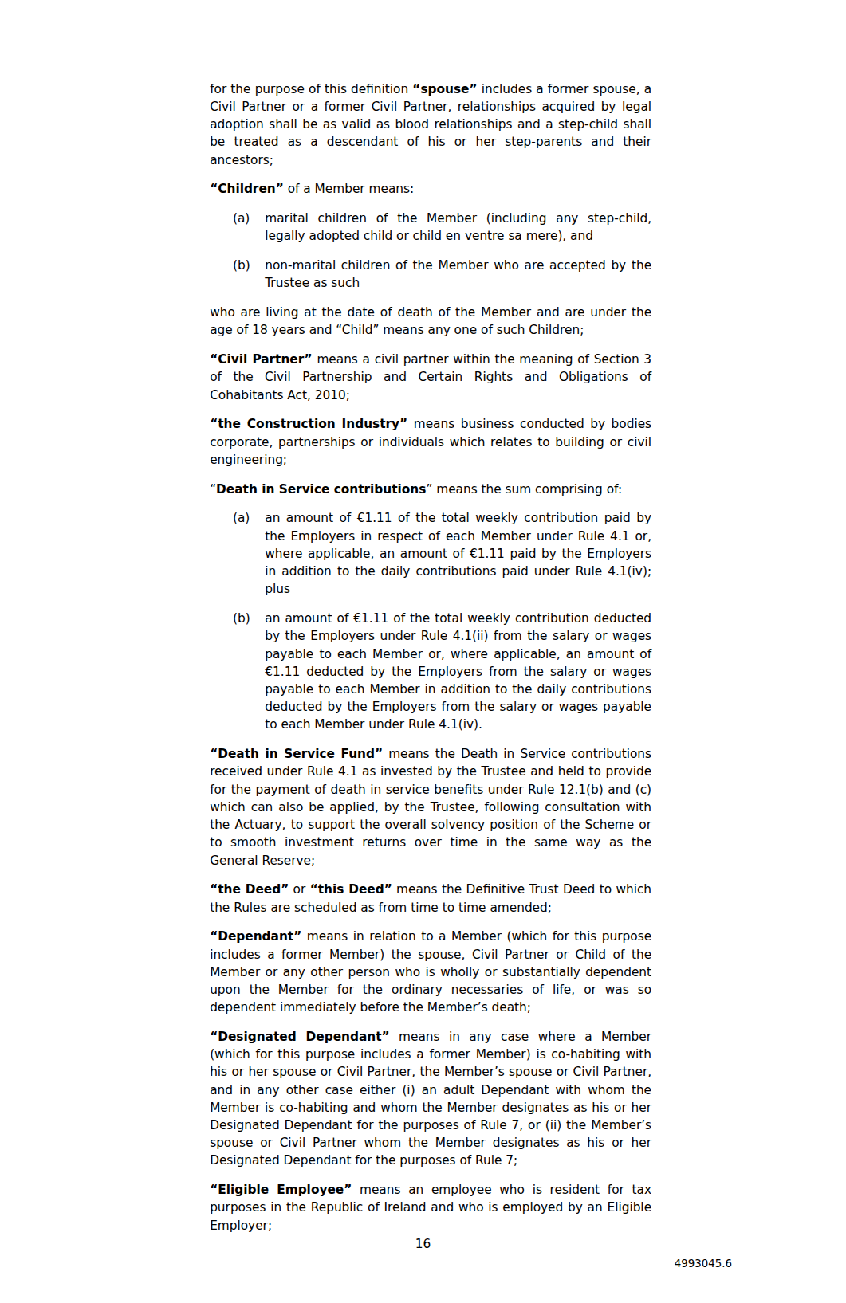for the purpose of this definition “spouse” includes a former spouse, a Civil Partner or a former Civil Partner, relationships acquired by legal adoption shall be as valid as blood relationships and a step-child shall be treated as a descendant of his or her step-parents and their ancestors;
“Children” of a Member means:
(a)
marital children of the Member (including any step-child, legally adopted child or child en ventre sa mere), and
(b)
non-marital children of the Member who are accepted by the Trustee as such
who are living at the date of death of the Member and are under the age of 18 years and “Child” means any one of such Children;
“Civil Partner” means a civil partner within the meaning of Section 3 of the Civil Partnership and Certain Rights and Obligations of Cohabitants Act, 2010;
“the Construction Industry” means business conducted by bodies corporate, partnerships or individuals which relates to building or civil engineering;
“Death in Service contributions” means the sum comprising of:
(a)
an amount of €1.11 of the total weekly contribution paid by the Employers in respect of each Member under Rule 4.1 or, where applicable, an amount of €1.11 paid by the Employers in addition to the daily contributions paid under Rule 4.1(iv); plus
(b)
an amount of €1.11 of the total weekly contribution deducted by the Employers under Rule 4.1(ii) from the salary or wages payable to each Member or, where applicable, an amount of €1.11 deducted by the Employers from the salary or wages payable to each Member in addition to the daily contributions deducted by the Employers from the salary or wages payable to each Member under Rule 4.1(iv).
“Death in Service Fund” means the Death in Service contributions received under Rule 4.1 as invested by the Trustee and held to provide for the payment of death in service benefits under Rule 12.1(b) and (c) which can also be applied, by the Trustee, following consultation with the Actuary, to support the overall solvency position of the Scheme or to smooth investment returns over time in the same way as the General Reserve;
“the Deed” or “this Deed” means the Definitive Trust Deed to which the Rules are scheduled as from time to time amended;
“Dependant” means in relation to a Member (which for this purpose includes a former Member) the spouse, Civil Partner or Child of the Member or any other person who is wholly or substantially dependent upon the Member for the ordinary necessaries of life, or was so dependent immediately before the Member’s death;
“Designated Dependant” means in any case where a Member (which for this purpose includes a former Member) is co-habiting with his or her spouse or Civil Partner, the Member’s spouse or Civil Partner, and in any other case either (i) an adult Dependant with whom the Member is co-habiting and whom the Member designates as his or her Designated Dependant for the purposes of Rule 7, or (ii) the Member’s spouse or Civil Partner whom the Member designates as his or her Designated Dependant for the purposes of Rule 7;
“Eligible Employee” means an employee who is resident for tax purposes in the Republic of Ireland and who is employed by an Eligible Employer;
16
4993045.6